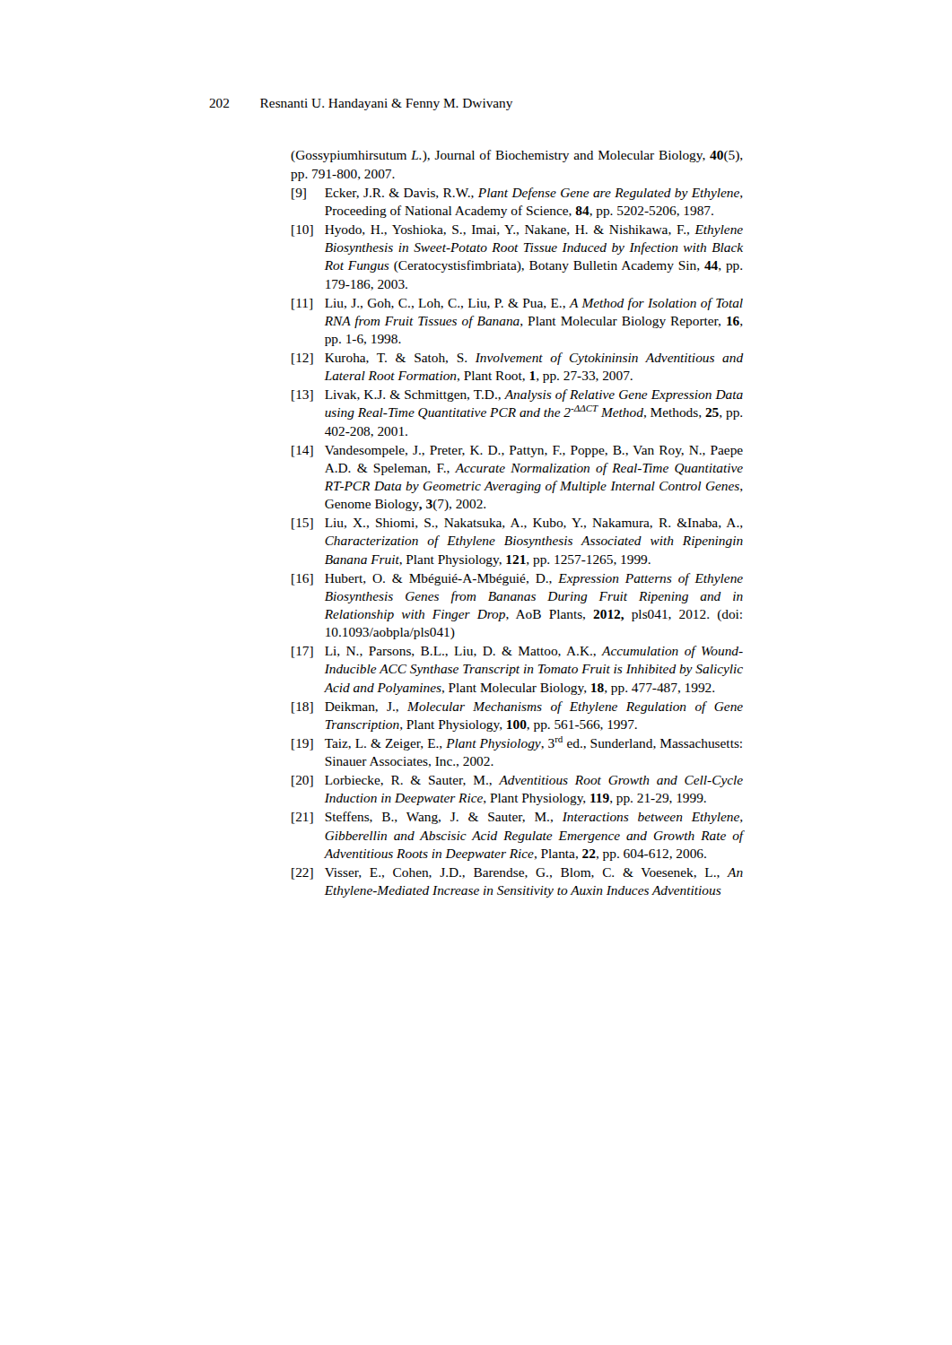202 Resnanti U. Handayani & Fenny M. Dwivany
(Gossypiumhirsutum L.), Journal of Biochemistry and Molecular Biology, 40(5), pp. 791-800, 2007.
[9] Ecker, J.R. & Davis, R.W., Plant Defense Gene are Regulated by Ethylene, Proceeding of National Academy of Science, 84, pp. 5202-5206, 1987.
[10] Hyodo, H., Yoshioka, S., Imai, Y., Nakane, H. & Nishikawa, F., Ethylene Biosynthesis in Sweet-Potato Root Tissue Induced by Infection with Black Rot Fungus (Ceratocystisfimbriata), Botany Bulletin Academy Sin, 44, pp. 179-186, 2003.
[11] Liu, J., Goh, C., Loh, C., Liu, P. & Pua, E., A Method for Isolation of Total RNA from Fruit Tissues of Banana, Plant Molecular Biology Reporter, 16, pp. 1-6, 1998.
[12] Kuroha, T. & Satoh, S. Involvement of Cytokininsin Adventitious and Lateral Root Formation, Plant Root, 1, pp. 27-33, 2007.
[13] Livak, K.J. & Schmittgen, T.D., Analysis of Relative Gene Expression Data using Real-Time Quantitative PCR and the 2-ΔΔCT Method, Methods, 25, pp. 402-208, 2001.
[14] Vandesompele, J., Preter, K. D., Pattyn, F., Poppe, B., Van Roy, N., Paepe A.D. & Speleman, F., Accurate Normalization of Real-Time Quantitative RT-PCR Data by Geometric Averaging of Multiple Internal Control Genes, Genome Biology, 3(7), 2002.
[15] Liu, X., Shiomi, S., Nakatsuka, A., Kubo, Y., Nakamura, R. &Inaba, A., Characterization of Ethylene Biosynthesis Associated with Ripeningin Banana Fruit, Plant Physiology, 121, pp. 1257-1265, 1999.
[16] Hubert, O. & Mbéguié-A-Mbéguié, D., Expression Patterns of Ethylene Biosynthesis Genes from Bananas During Fruit Ripening and in Relationship with Finger Drop, AoB Plants, 2012, pls041, 2012. (doi: 10.1093/aobpla/pls041)
[17] Li, N., Parsons, B.L., Liu, D. & Mattoo, A.K., Accumulation of Wound-Inducible ACC Synthase Transcript in Tomato Fruit is Inhibited by Salicylic Acid and Polyamines, Plant Molecular Biology, 18, pp. 477-487, 1992.
[18] Deikman, J., Molecular Mechanisms of Ethylene Regulation of Gene Transcription, Plant Physiology, 100, pp. 561-566, 1997.
[19] Taiz, L. & Zeiger, E., Plant Physiology, 3rd ed., Sunderland, Massachusetts: Sinauer Associates, Inc., 2002.
[20] Lorbiecke, R. & Sauter, M., Adventitious Root Growth and Cell-Cycle Induction in Deepwater Rice, Plant Physiology, 119, pp. 21-29, 1999.
[21] Steffens, B., Wang, J. & Sauter, M., Interactions between Ethylene, Gibberellin and Abscisic Acid Regulate Emergence and Growth Rate of Adventitious Roots in Deepwater Rice, Planta, 22, pp. 604-612, 2006.
[22] Visser, E., Cohen, J.D., Barendse, G., Blom, C. & Voesenek, L., An Ethylene-Mediated Increase in Sensitivity to Auxin Induces Adventitious